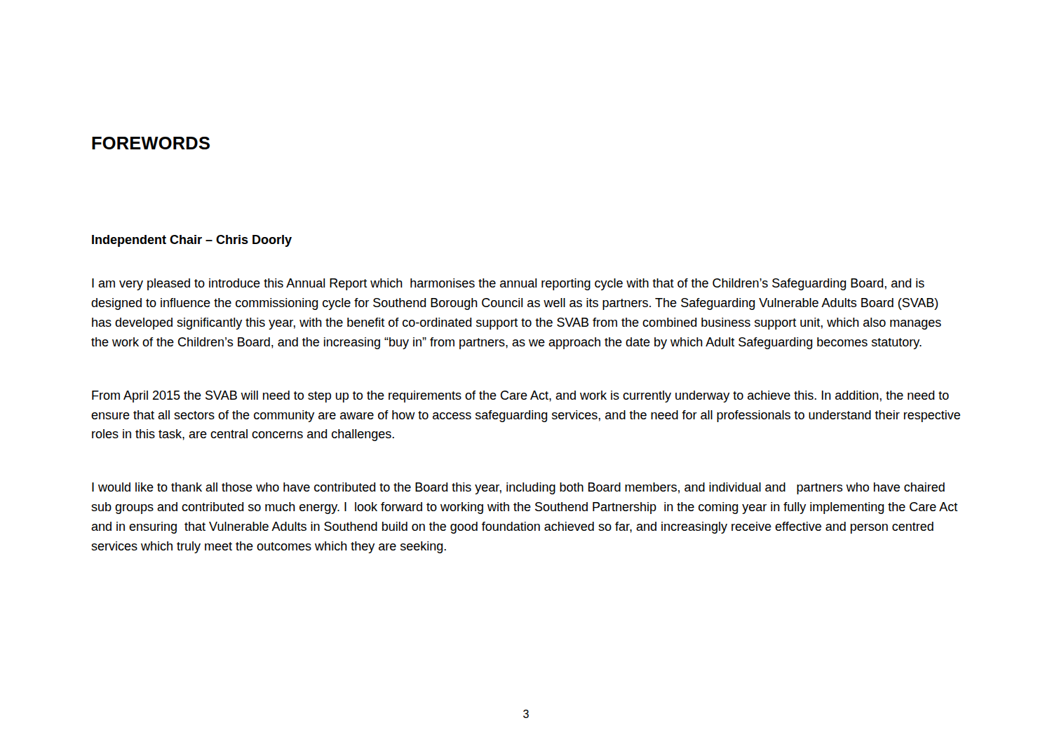FOREWORDS
Independent Chair – Chris Doorly
I am very pleased to introduce this Annual Report which harmonises the annual reporting cycle with that of the Children’s Safeguarding Board, and is designed to influence the commissioning cycle for Southend Borough Council as well as its partners. The Safeguarding Vulnerable Adults Board (SVAB) has developed significantly this year, with the benefit of co-ordinated support to the SVAB from the combined business support unit, which also manages the work of the Children’s Board, and the increasing “buy in” from partners, as we approach the date by which Adult Safeguarding becomes statutory.
From April 2015 the SVAB will need to step up to the requirements of the Care Act, and work is currently underway to achieve this. In addition, the need to ensure that all sectors of the community are aware of how to access safeguarding services, and the need for all professionals to understand their respective roles in this task, are central concerns and challenges.
I would like to thank all those who have contributed to the Board this year, including both Board members, and individual and partners who have chaired sub groups and contributed so much energy. I look forward to working with the Southend Partnership in the coming year in fully implementing the Care Act and in ensuring that Vulnerable Adults in Southend build on the good foundation achieved so far, and increasingly receive effective and person centred services which truly meet the outcomes which they are seeking.
3